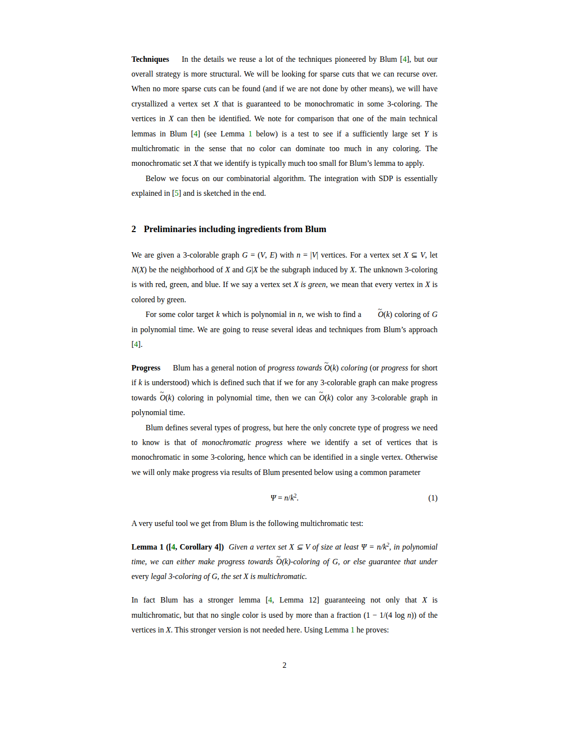Techniques In the details we reuse a lot of the techniques pioneered by Blum [4], but our overall strategy is more structural. We will be looking for sparse cuts that we can recurse over. When no more sparse cuts can be found (and if we are not done by other means), we will have crystallized a vertex set X that is guaranteed to be monochromatic in some 3-coloring. The vertices in X can then be identified. We note for comparison that one of the main technical lemmas in Blum [4] (see Lemma 1 below) is a test to see if a sufficiently large set Y is multichromatic in the sense that no color can dominate too much in any coloring. The monochromatic set X that we identify is typically much too small for Blum’s lemma to apply.
Below we focus on our combinatorial algorithm. The integration with SDP is essentially explained in [5] and is sketched in the end.
2 Preliminaries including ingredients from Blum
We are given a 3-colorable graph G = (V, E) with n = |V| vertices. For a vertex set X ⊆ V, let N(X) be the neighborhood of X and G|X be the subgraph induced by X. The unknown 3-coloring is with red, green, and blue. If we say a vertex set X is green, we mean that every vertex in X is colored by green.
For some color target k which is polynomial in n, we wish to find a ~O(k) coloring of G in polynomial time. We are going to reuse several ideas and techniques from Blum’s approach [4].
Progress Blum has a general notion of progress towards ~O(k) coloring (or progress for short if k is understood) which is defined such that if we for any 3-colorable graph can make progress towards ~O(k) coloring in polynomial time, then we can ~O(k) color any 3-colorable graph in polynomial time.
Blum defines several types of progress, but here the only concrete type of progress we need to know is that of monochromatic progress where we identify a set of vertices that is monochromatic in some 3-coloring, hence which can be identified in a single vertex. Otherwise we will only make progress via results of Blum presented below using a common parameter
Ψ = n/k2. (1)
A very useful tool we get from Blum is the following multichromatic test:
Lemma 1 ([4, Corollary 4]) Given a vertex set X ⊆ V of size at least Ψ = n/k2, in polynomial time, we can either make progress towards ~O(k)-coloring of G, or else guarantee that under every legal 3-coloring of G, the set X is multichromatic.
In fact Blum has a stronger lemma [4, Lemma 12] guaranteeing not only that X is multichromatic, but that no single color is used by more than a fraction (1 − 1/(4 log n)) of the vertices in X. This stronger version is not needed here. Using Lemma 1 he proves:
2